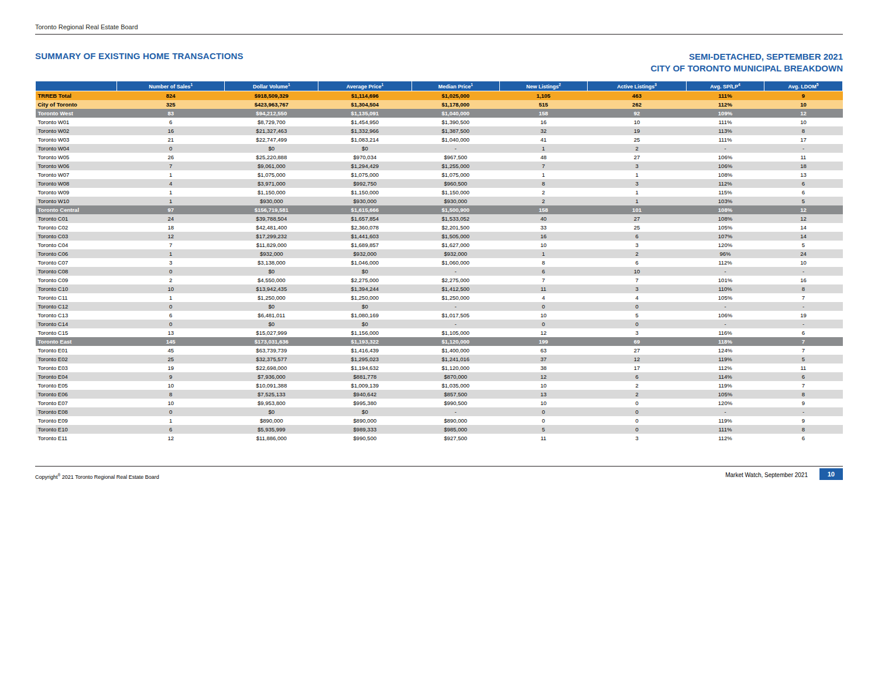Toronto Regional Real Estate Board
SUMMARY OF EXISTING HOME TRANSACTIONS
SEMI-DETACHED, SEPTEMBER 2021
CITY OF TORONTO MUNICIPAL BREAKDOWN
| | Number of Sales 1 | Dollar Volume 1 | Average Price 1 | Median Price 1 | New Listings 2 | Active Listings 3 | Avg. SP/LP 4 | Avg. LDOM 5 |
| --- | --- | --- | --- | --- | --- | --- | --- | --- |
| TRREB Total | 824 | $918,509,329 | $1,114,696 | $1,025,000 | 1,105 | 463 | 111% | 9 |
| City of Toronto | 325 | $423,963,767 | $1,304,504 | $1,178,000 | 515 | 262 | 112% | 10 |
| Toronto West | 83 | $94,212,550 | $1,135,091 | $1,040,000 | 158 | 92 | 109% | 12 |
| Toronto W01 | 6 | $8,729,700 | $1,454,950 | $1,390,500 | 16 | 10 | 111% | 10 |
| Toronto W02 | 16 | $21,327,463 | $1,332,966 | $1,387,500 | 32 | 19 | 113% | 8 |
| Toronto W03 | 21 | $22,747,499 | $1,083,214 | $1,040,000 | 41 | 25 | 111% | 17 |
| Toronto W04 | 0 | $0 | $0 | - | 1 | 2 | - | - |
| Toronto W05 | 26 | $25,220,888 | $970,034 | $967,500 | 48 | 27 | 106% | 11 |
| Toronto W06 | 7 | $9,061,000 | $1,294,429 | $1,255,000 | 7 | 3 | 106% | 18 |
| Toronto W07 | 1 | $1,075,000 | $1,075,000 | $1,075,000 | 1 | 1 | 108% | 13 |
| Toronto W08 | 4 | $3,971,000 | $992,750 | $960,500 | 8 | 3 | 112% | 6 |
| Toronto W09 | 1 | $1,150,000 | $1,150,000 | $1,150,000 | 2 | 1 | 115% | 6 |
| Toronto W10 | 1 | $930,000 | $930,000 | $930,000 | 2 | 1 | 103% | 5 |
| Toronto Central | 97 | $156,719,581 | $1,615,666 | $1,500,900 | 158 | 101 | 108% | 12 |
| Toronto C01 | 24 | $39,788,504 | $1,657,854 | $1,533,052 | 40 | 27 | 108% | 12 |
| Toronto C02 | 18 | $42,481,400 | $2,360,078 | $2,201,500 | 33 | 25 | 105% | 14 |
| Toronto C03 | 12 | $17,299,232 | $1,441,603 | $1,505,000 | 16 | 6 | 107% | 14 |
| Toronto C04 | 7 | $11,829,000 | $1,689,857 | $1,627,000 | 10 | 3 | 120% | 5 |
| Toronto C06 | 1 | $932,000 | $932,000 | $932,000 | 1 | 2 | 96% | 24 |
| Toronto C07 | 3 | $3,138,000 | $1,046,000 | $1,060,000 | 8 | 6 | 112% | 10 |
| Toronto C08 | 0 | $0 | $0 | - | 6 | 10 | - | - |
| Toronto C09 | 2 | $4,550,000 | $2,275,000 | $2,275,000 | 7 | 7 | 101% | 16 |
| Toronto C10 | 10 | $13,942,435 | $1,394,244 | $1,412,500 | 11 | 3 | 110% | 8 |
| Toronto C11 | 1 | $1,250,000 | $1,250,000 | $1,250,000 | 4 | 4 | 105% | 7 |
| Toronto C12 | 0 | $0 | $0 | - | 0 | 0 | - | - |
| Toronto C13 | 6 | $6,481,011 | $1,080,169 | $1,017,505 | 10 | 5 | 106% | 19 |
| Toronto C14 | 0 | $0 | $0 | - | 0 | 0 | - | - |
| Toronto C15 | 13 | $15,027,999 | $1,156,000 | $1,105,000 | 12 | 3 | 116% | 6 |
| Toronto East | 145 | $173,031,636 | $1,193,322 | $1,120,000 | 199 | 69 | 118% | 7 |
| Toronto E01 | 45 | $63,739,739 | $1,416,439 | $1,400,000 | 63 | 27 | 124% | 7 |
| Toronto E02 | 25 | $32,375,577 | $1,295,023 | $1,241,016 | 37 | 12 | 119% | 5 |
| Toronto E03 | 19 | $22,698,000 | $1,194,632 | $1,120,000 | 38 | 17 | 112% | 11 |
| Toronto E04 | 9 | $7,936,000 | $881,778 | $870,000 | 12 | 6 | 114% | 6 |
| Toronto E05 | 10 | $10,091,388 | $1,009,139 | $1,035,000 | 10 | 2 | 119% | 7 |
| Toronto E06 | 8 | $7,525,133 | $940,642 | $857,500 | 13 | 2 | 105% | 8 |
| Toronto E07 | 10 | $9,953,800 | $995,380 | $990,500 | 10 | 0 | 120% | 9 |
| Toronto E08 | 0 | $0 | $0 | - | 0 | 0 | - | - |
| Toronto E09 | 1 | $890,000 | $890,000 | $890,000 | 0 | 0 | 119% | 9 |
| Toronto E10 | 6 | $5,935,999 | $989,333 | $985,000 | 5 | 0 | 111% | 8 |
| Toronto E11 | 12 | $11,886,000 | $990,500 | $927,500 | 11 | 3 | 112% | 6 |
Copyright® 2021 Toronto Regional Real Estate Board
Market Watch, September 2021
10